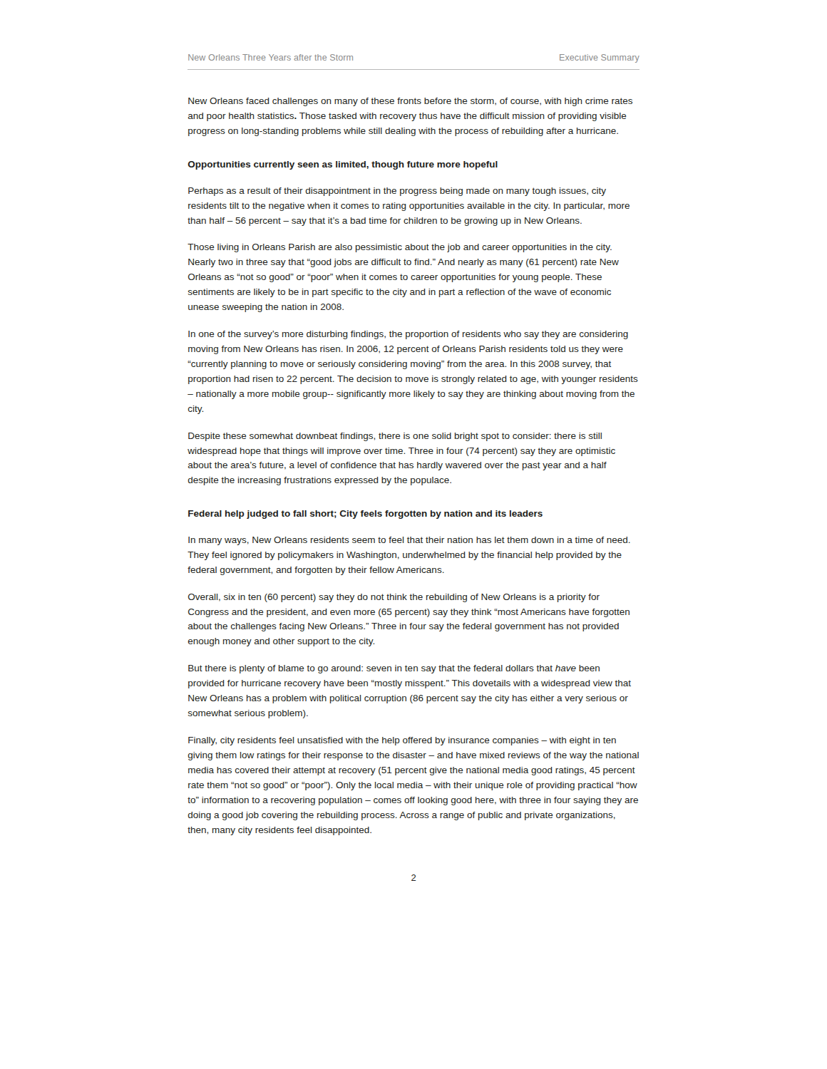New Orleans Three Years after the Storm Executive Summary
New Orleans faced challenges on many of these fronts before the storm, of course, with high crime rates and poor health statistics. Those tasked with recovery thus have the difficult mission of providing visible progress on long-standing problems while still dealing with the process of rebuilding after a hurricane.
Opportunities currently seen as limited, though future more hopeful
Perhaps as a result of their disappointment in the progress being made on many tough issues, city residents tilt to the negative when it comes to rating opportunities available in the city. In particular, more than half – 56 percent – say that it’s a bad time for children to be growing up in New Orleans.
Those living in Orleans Parish are also pessimistic about the job and career opportunities in the city. Nearly two in three say that “good jobs are difficult to find.” And nearly as many (61 percent) rate New Orleans as “not so good” or “poor” when it comes to career opportunities for young people. These sentiments are likely to be in part specific to the city and in part a reflection of the wave of economic unease sweeping the nation in 2008.
In one of the survey’s more disturbing findings, the proportion of residents who say they are considering moving from New Orleans has risen. In 2006, 12 percent of Orleans Parish residents told us they were “currently planning to move or seriously considering moving” from the area. In this 2008 survey, that proportion had risen to 22 percent. The decision to move is strongly related to age, with younger residents – nationally a more mobile group-- significantly more likely to say they are thinking about moving from the city.
Despite these somewhat downbeat findings, there is one solid bright spot to consider: there is still widespread hope that things will improve over time. Three in four (74 percent) say they are optimistic about the area’s future, a level of confidence that has hardly wavered over the past year and a half despite the increasing frustrations expressed by the populace.
Federal help judged to fall short; City feels forgotten by nation and its leaders
In many ways, New Orleans residents seem to feel that their nation has let them down in a time of need. They feel ignored by policymakers in Washington, underwhelmed by the financial help provided by the federal government, and forgotten by their fellow Americans.
Overall, six in ten (60 percent) say they do not think the rebuilding of New Orleans is a priority for Congress and the president, and even more (65 percent) say they think “most Americans have forgotten about the challenges facing New Orleans.” Three in four say the federal government has not provided enough money and other support to the city.
But there is plenty of blame to go around: seven in ten say that the federal dollars that have been provided for hurricane recovery have been “mostly misspent.” This dovetails with a widespread view that New Orleans has a problem with political corruption (86 percent say the city has either a very serious or somewhat serious problem).
Finally, city residents feel unsatisfied with the help offered by insurance companies – with eight in ten giving them low ratings for their response to the disaster – and have mixed reviews of the way the national media has covered their attempt at recovery (51 percent give the national media good ratings, 45 percent rate them “not so good” or “poor”). Only the local media – with their unique role of providing practical “how to” information to a recovering population – comes off looking good here, with three in four saying they are doing a good job covering the rebuilding process. Across a range of public and private organizations, then, many city residents feel disappointed.
2